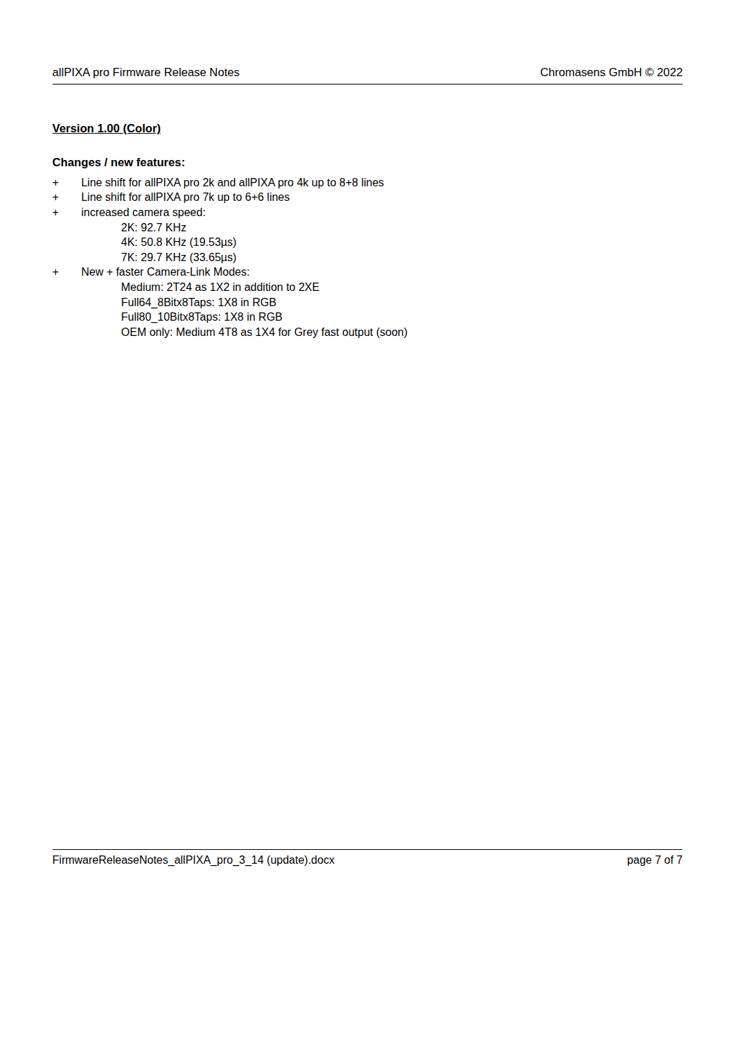allPIXA pro Firmware Release Notes Chromasens GmbH © 2022
Version 1.00 (Color)
Changes / new features:
| + | Line shift for allPIXA pro 2k and allPIXA pro 4k up to 8+8 lines |
| + | Line shift for allPIXA pro 7k up to 6+6 lines |
| + | increased camera speed: 2K: 92.7 KHz 4K: 50.8 KHz (19.53µs) 7K: 29.7 KHz (33.65µs) |
| + | New + faster Camera-Link Modes: Medium: 2T24 as 1X2 in addition to 2XE Full64_8Bitx8Taps: 1X8 in RGB Full80_10Bitx8Taps: 1X8 in RGB OEM only: Medium 4T8 as 1X4 for Grey fast output (soon) |
FirmwareReleaseNotes_allPIXA_pro_3_14 (update).docx page 7 of 7